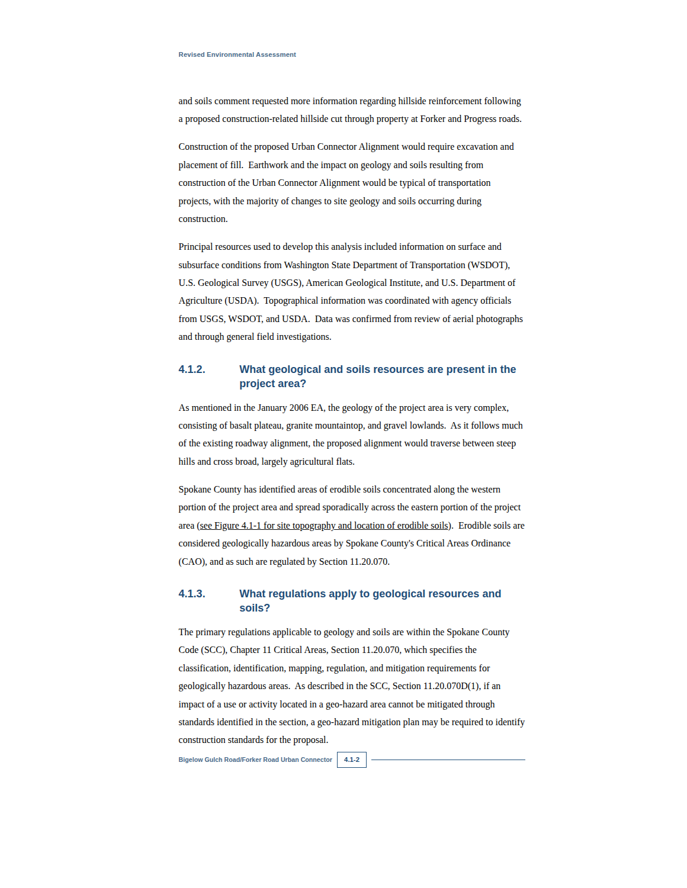Revised Environmental Assessment
and soils comment requested more information regarding hillside reinforcement following a proposed construction-related hillside cut through property at Forker and Progress roads.
Construction of the proposed Urban Connector Alignment would require excavation and placement of fill. Earthwork and the impact on geology and soils resulting from construction of the Urban Connector Alignment would be typical of transportation projects, with the majority of changes to site geology and soils occurring during construction.
Principal resources used to develop this analysis included information on surface and subsurface conditions from Washington State Department of Transportation (WSDOT), U.S. Geological Survey (USGS), American Geological Institute, and U.S. Department of Agriculture (USDA). Topographical information was coordinated with agency officials from USGS, WSDOT, and USDA. Data was confirmed from review of aerial photographs and through general field investigations.
4.1.2. What geological and soils resources are present in the project area?
As mentioned in the January 2006 EA, the geology of the project area is very complex, consisting of basalt plateau, granite mountaintop, and gravel lowlands. As it follows much of the existing roadway alignment, the proposed alignment would traverse between steep hills and cross broad, largely agricultural flats.
Spokane County has identified areas of erodible soils concentrated along the western portion of the project area and spread sporadically across the eastern portion of the project area (see Figure 4.1-1 for site topography and location of erodible soils). Erodible soils are considered geologically hazardous areas by Spokane County's Critical Areas Ordinance (CAO), and as such are regulated by Section 11.20.070.
4.1.3. What regulations apply to geological resources and soils?
The primary regulations applicable to geology and soils are within the Spokane County Code (SCC), Chapter 11 Critical Areas, Section 11.20.070, which specifies the classification, identification, mapping, regulation, and mitigation requirements for geologically hazardous areas. As described in the SCC, Section 11.20.070D(1), if an impact of a use or activity located in a geo-hazard area cannot be mitigated through standards identified in the section, a geo-hazard mitigation plan may be required to identify construction standards for the proposal.
Bigelow Gulch Road/Forker Road Urban Connector 4.1-2